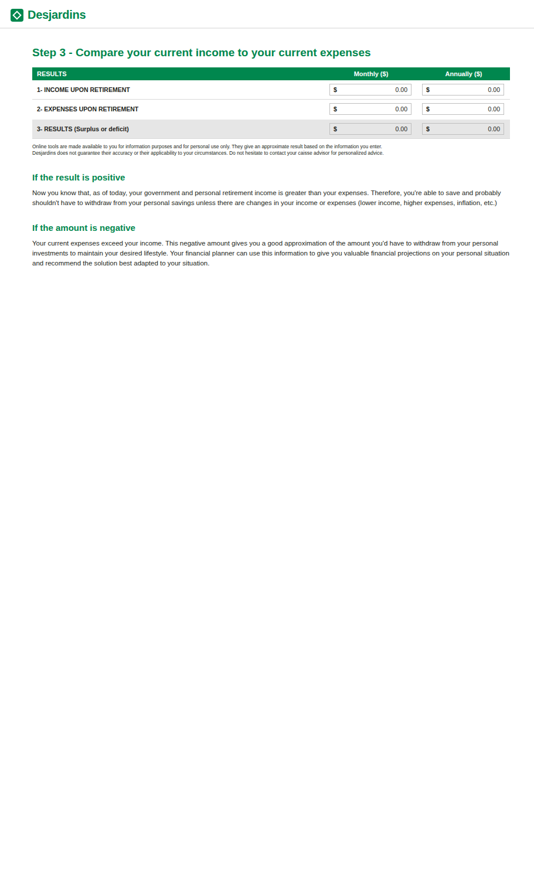Desjardins
Step 3 - Compare your current income to your current expenses
| RESULTS | Monthly ($) | Annually ($) |
| --- | --- | --- |
| 1- INCOME UPON RETIREMENT | $ 0.00 | $ 0.00 |
| 2- EXPENSES UPON RETIREMENT | $ 0.00 | $ 0.00 |
| 3- RESULTS (Surplus or deficit) | $ 0.00 | $ 0.00 |
Online tools are made available to you for information purposes and for personal use only. They give an approximate result based on the information you enter.
Desjardins does not guarantee their accuracy or their applicability to your circumstances. Do not hesitate to contact your caisse advisor for personalized advice.
If the result is positive
Now you know that, as of today, your government and personal retirement income is greater than your expenses. Therefore, you're able to save and probably shouldn't have to withdraw from your personal savings unless there are changes in your income or expenses (lower income, higher expenses, inflation, etc.)
If the amount is negative
Your current expenses exceed your income. This negative amount gives you a good approximation of the amount you'd have to withdraw from your personal investments to maintain your desired lifestyle. Your financial planner can use this information to give you valuable financial projections on your personal situation and recommend the solution best adapted to your situation.